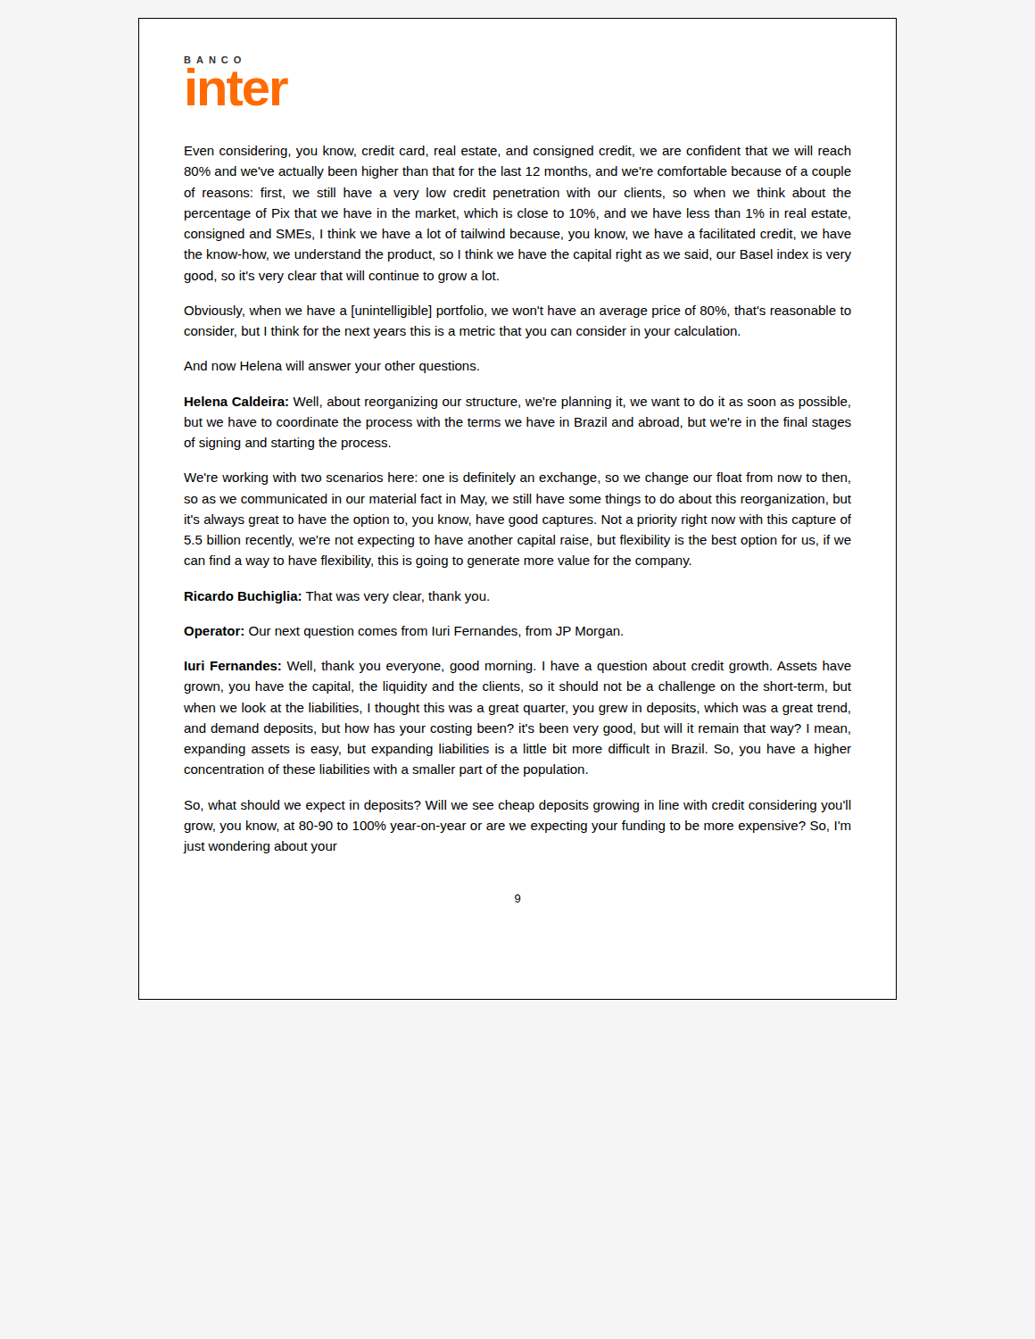BANCO
inter
Even considering, you know, credit card, real estate, and consigned credit, we are confident that we will reach 80% and we've actually been higher than that for the last 12 months, and we're comfortable because of a couple of reasons: first, we still have a very low credit penetration with our clients, so when we think about the percentage of Pix that we have in the market, which is close to 10%, and we have less than 1% in real estate, consigned and SMEs, I think we have a lot of tailwind because, you know, we have a facilitated credit, we have the know-how, we understand the product, so I think we have the capital right as we said, our Basel index is very good, so it's very clear that will continue to grow a lot.
Obviously, when we have a [unintelligible] portfolio, we won't have an average price of 80%, that's reasonable to consider, but I think for the next years this is a metric that you can consider in your calculation.
And now Helena will answer your other questions.
Helena Caldeira: Well, about reorganizing our structure, we're planning it, we want to do it as soon as possible, but we have to coordinate the process with the terms we have in Brazil and abroad, but we're in the final stages of signing and starting the process.
We're working with two scenarios here: one is definitely an exchange, so we change our float from now to then, so as we communicated in our material fact in May, we still have some things to do about this reorganization, but it's always great to have the option to, you know, have good captures. Not a priority right now with this capture of 5.5 billion recently, we're not expecting to have another capital raise, but flexibility is the best option for us, if we can find a way to have flexibility, this is going to generate more value for the company.
Ricardo Buchiglia: That was very clear, thank you.
Operator: Our next question comes from Iuri Fernandes, from JP Morgan.
Iuri Fernandes: Well, thank you everyone, good morning. I have a question about credit growth. Assets have grown, you have the capital, the liquidity and the clients, so it should not be a challenge on the short-term, but when we look at the liabilities, I thought this was a great quarter, you grew in deposits, which was a great trend, and demand deposits, but how has your costing been? it's been very good, but will it remain that way? I mean, expanding assets is easy, but expanding liabilities is a little bit more difficult in Brazil. So, you have a higher concentration of these liabilities with a smaller part of the population.
So, what should we expect in deposits? Will we see cheap deposits growing in line with credit considering you'll grow, you know, at 80-90 to 100% year-on-year or are we expecting your funding to be more expensive? So, I'm just wondering about your
9